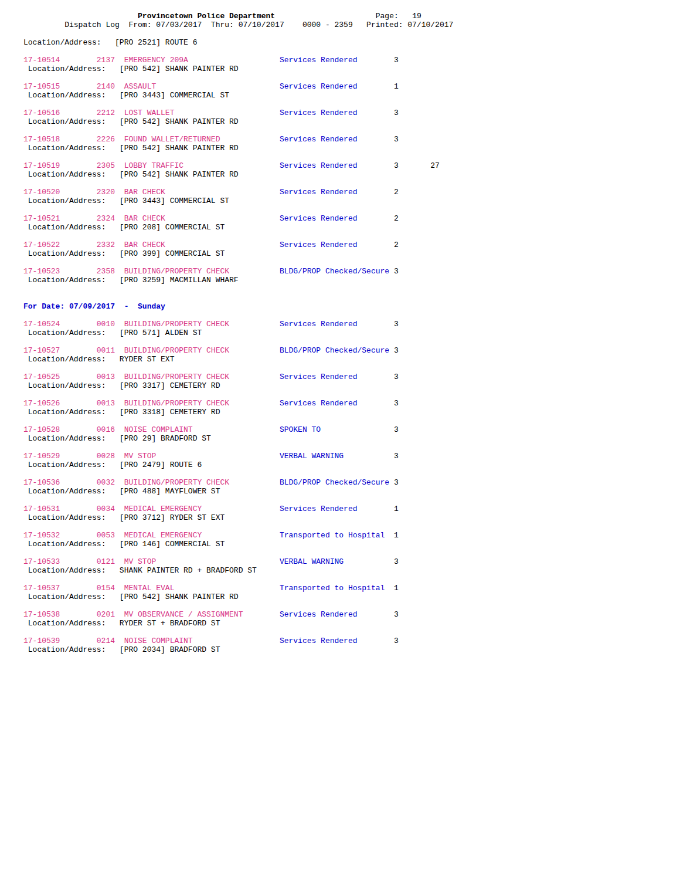Provincetown Police Department                      Page:   19
         Dispatch Log  From: 07/03/2017  Thru: 07/10/2017    0000 - 2359   Printed: 07/10/2017

Location/Address:   [PRO 2521] ROUTE 6

17-10514        2137  EMERGENCY 209A                    Services Rendered        3 
 Location/Address:   [PRO 542] SHANK PAINTER RD

17-10515        2140  ASSAULT                           Services Rendered        1 
 Location/Address:   [PRO 3443] COMMERCIAL ST

17-10516        2212  LOST WALLET                       Services Rendered        3 
 Location/Address:   [PRO 542] SHANK PAINTER RD

17-10518        2226  FOUND WALLET/RETURNED             Services Rendered        3 
 Location/Address:   [PRO 542] SHANK PAINTER RD

17-10519        2305  LOBBY TRAFFIC                     Services Rendered        3       27
 Location/Address:   [PRO 542] SHANK PAINTER RD

17-10520        2320  BAR CHECK                         Services Rendered        2 
 Location/Address:   [PRO 3443] COMMERCIAL ST

17-10521        2324  BAR CHECK                         Services Rendered        2 
 Location/Address:   [PRO 208] COMMERCIAL ST

17-10522        2332  BAR CHECK                         Services Rendered        2 
 Location/Address:   [PRO 399] COMMERCIAL ST

17-10523        2358  BUILDING/PROPERTY CHECK           BLDG/PROP Checked/Secure 3 
 Location/Address:   [PRO 3259] MACMILLAN WHARF


For Date: 07/09/2017  -  Sunday

17-10524        0010  BUILDING/PROPERTY CHECK           Services Rendered        3 
 Location/Address:   [PRO 571] ALDEN ST

17-10527        0011  BUILDING/PROPERTY CHECK           BLDG/PROP Checked/Secure 3 
 Location/Address:   RYDER ST EXT

17-10525        0013  BUILDING/PROPERTY CHECK           Services Rendered        3 
 Location/Address:   [PRO 3317] CEMETERY RD

17-10526        0013  BUILDING/PROPERTY CHECK           Services Rendered        3 
 Location/Address:   [PRO 3318] CEMETERY RD

17-10528        0016  NOISE COMPLAINT                   SPOKEN TO                3 
 Location/Address:   [PRO 29] BRADFORD ST

17-10529        0028  MV STOP                           VERBAL WARNING           3 
 Location/Address:   [PRO 2479] ROUTE 6

17-10536        0032  BUILDING/PROPERTY CHECK           BLDG/PROP Checked/Secure 3 
 Location/Address:   [PRO 488] MAYFLOWER ST

17-10531        0034  MEDICAL EMERGENCY                 Services Rendered        1 
 Location/Address:   [PRO 3712] RYDER ST EXT

17-10532        0053  MEDICAL EMERGENCY                 Transported to Hospital  1 
 Location/Address:   [PRO 146] COMMERCIAL ST

17-10533        0121  MV STOP                           VERBAL WARNING           3 
 Location/Address:   SHANK PAINTER RD + BRADFORD ST

17-10537        0154  MENTAL EVAL                       Transported to Hospital  1 
 Location/Address:   [PRO 542] SHANK PAINTER RD

17-10538        0201  MV OBSERVANCE / ASSIGNMENT        Services Rendered        3 
 Location/Address:   RYDER ST + BRADFORD ST

17-10539        0214  NOISE COMPLAINT                   Services Rendered        3 
 Location/Address:   [PRO 2034] BRADFORD ST